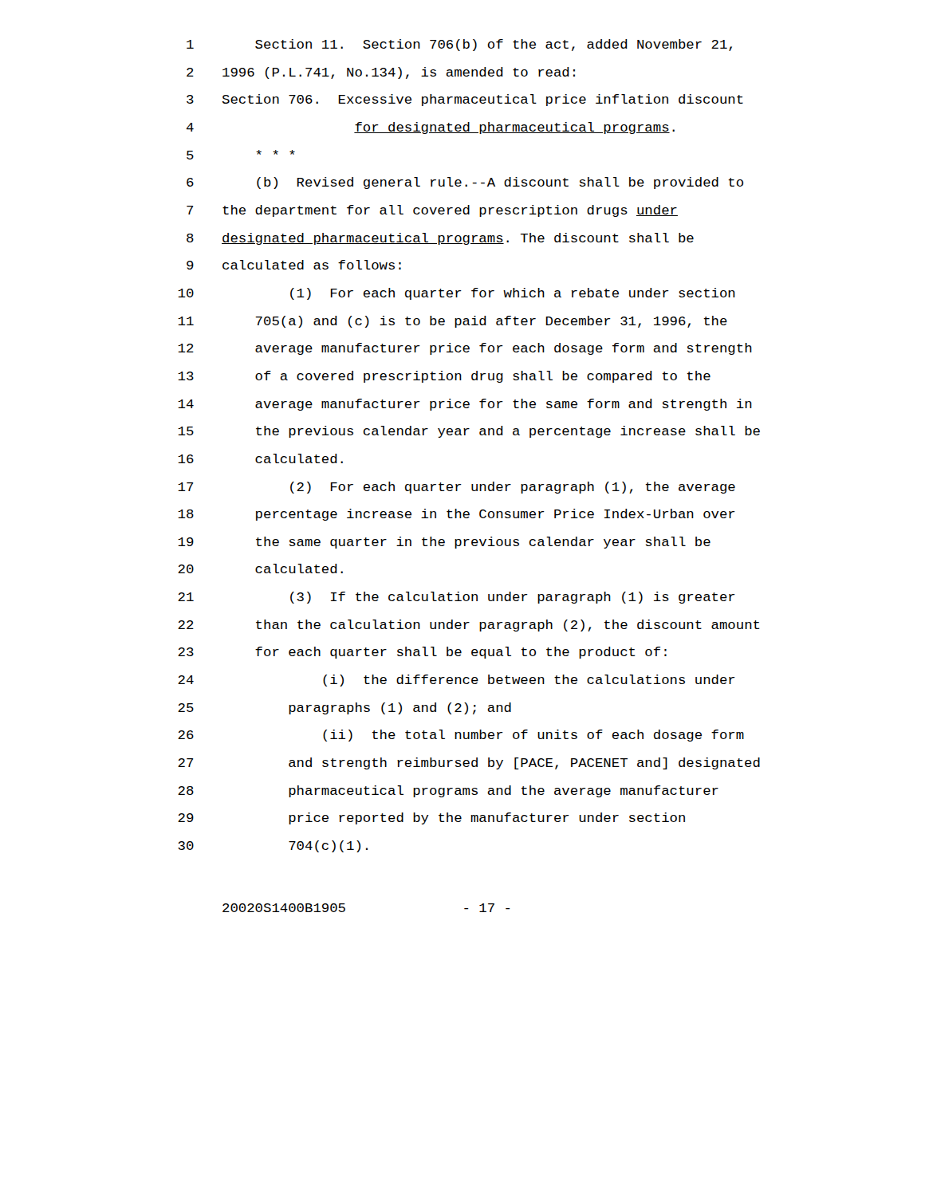Section 11. Section 706(b) of the act, added November 21,
1996 (P.L.741, No.134), is amended to read:
Section 706. Excessive pharmaceutical price inflation discount
for designated pharmaceutical programs.
* * *
(b) Revised general rule.--A discount shall be provided to
the department for all covered prescription drugs under
designated pharmaceutical programs. The discount shall be
calculated as follows:
(1) For each quarter for which a rebate under section
705(a) and (c) is to be paid after December 31, 1996, the
average manufacturer price for each dosage form and strength
of a covered prescription drug shall be compared to the
average manufacturer price for the same form and strength in
the previous calendar year and a percentage increase shall be
calculated.
(2) For each quarter under paragraph (1), the average
percentage increase in the Consumer Price Index-Urban over
the same quarter in the previous calendar year shall be
calculated.
(3) If the calculation under paragraph (1) is greater
than the calculation under paragraph (2), the discount amount
for each quarter shall be equal to the product of:
(i) the difference between the calculations under
paragraphs (1) and (2); and
(ii) the total number of units of each dosage form
and strength reimbursed by [PACE, PACENET and] designated
pharmaceutical programs and the average manufacturer
price reported by the manufacturer under section
704(c)(1).
20020S1400B1905 - 17 -